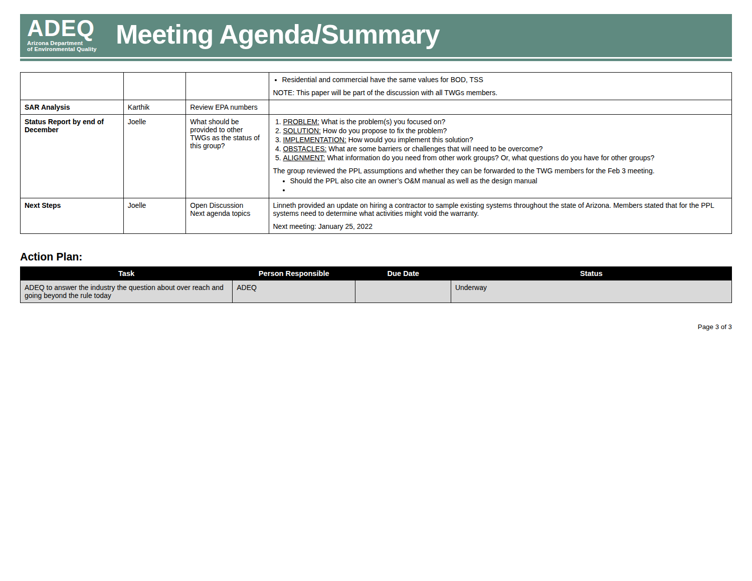ADEQ
Arizona Department
of Environmental Quality
Meeting Agenda/Summary
| | | | Residential and commercial have the same values for BOD, TSS NOTE: This paper will be part of the discussion with all TWGs members. |
| SAR Analysis | Karthik | Review EPA numbers | |
| Status Report by end of December | Joelle | What should be provided to other TWGs as the status of this group? | PROBLEM: What is the problem(s) you focused on? SOLUTION: How do you propose to fix the problem? IMPLEMENTATION: How would you implement this solution? OBSTACLES: What are some barriers or challenges that will need to be overcome? ALIGNMENT: What information do you need from other work groups? Or, what questions do you have for other groups? The group reviewed the PPL assumptions and whether they can be forwarded to the TWG members for the Feb 3 meeting. Should the PPL also cite an owner’s O&M manual as well as the design manual |
| Next Steps | Joelle | Open Discussion Next agenda topics | Linneth provided an update on hiring a contractor to sample existing systems throughout the state of Arizona. Members stated that for the PPL systems need to determine what activities might void the warranty. Next meeting: January 25, 2022 |
Action Plan:
| Task | Person Responsible | Due Date | Status |
| --- | --- | --- | --- |
| ADEQ to answer the industry the question about over reach and going beyond the rule today | ADEQ | | Underway |
Page 3 of 3